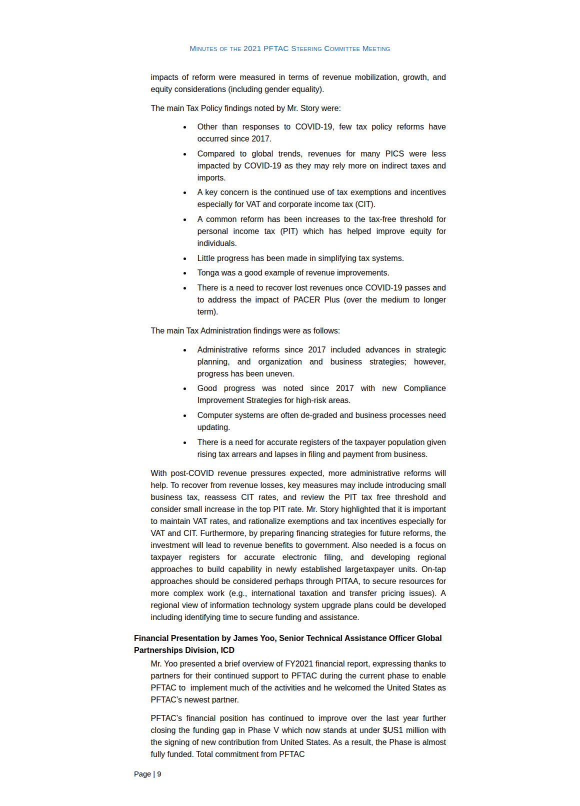Minutes of the 2021 PFTAC Steering Committee Meeting
impacts of reform were measured in terms of revenue mobilization, growth, and equity considerations (including gender equality).
The main Tax Policy findings noted by Mr. Story were:
Other than responses to COVID-19, few tax policy reforms have occurred since 2017.
Compared to global trends, revenues for many PICS were less impacted by COVID-19 as they may rely more on indirect taxes and imports.
A key concern is the continued use of tax exemptions and incentives especially for VAT and corporate income tax (CIT).
A common reform has been increases to the tax-free threshold for personal income tax (PIT) which has helped improve equity for individuals.
Little progress has been made in simplifying tax systems.
Tonga was a good example of revenue improvements.
There is a need to recover lost revenues once COVID-19 passes and to address the impact of PACER Plus (over the medium to longer term).
The main Tax Administration findings were as follows:
Administrative reforms since 2017 included advances in strategic planning, and organization and business strategies; however, progress has been uneven.
Good progress was noted since 2017 with new Compliance Improvement Strategies for high-risk areas.
Computer systems are often de-graded and business processes need updating.
There is a need for accurate registers of the taxpayer population given rising tax arrears and lapses in filing and payment from business.
With post-COVID revenue pressures expected, more administrative reforms will help. To recover from revenue losses, key measures may include introducing small business tax, reassess CIT rates, and review the PIT tax free threshold and consider small increase in the top PIT rate. Mr. Story highlighted that it is important to maintain VAT rates, and rationalize exemptions and tax incentives especially for VAT and CIT. Furthermore, by preparing financing strategies for future reforms, the investment will lead to revenue benefits to government. Also needed is a focus on taxpayer registers for accurate electronic filing, and developing regional approaches to build capability in newly established large taxpayer units. On-tap approaches should be considered perhaps through PITAA, to secure resources for more complex work (e.g., international taxation and transfer pricing issues). A regional view of information technology system upgrade plans could be developed including identifying time to secure funding and assistance.
Financial Presentation by James Yoo, Senior Technical Assistance Officer Global Partnerships Division, ICD
Mr. Yoo presented a brief overview of FY2021 financial report, expressing thanks to partners for their continued support to PFTAC during the current phase to enable PFTAC to implement much of the activities and he welcomed the United States as PFTAC’s newest partner.
PFTAC’s financial position has continued to improve over the last year further closing the funding gap in Phase V which now stands at under $US1 million with the signing of new contribution from United States. As a result, the Phase is almost fully funded. Total commitment from PFTAC
Page | 9